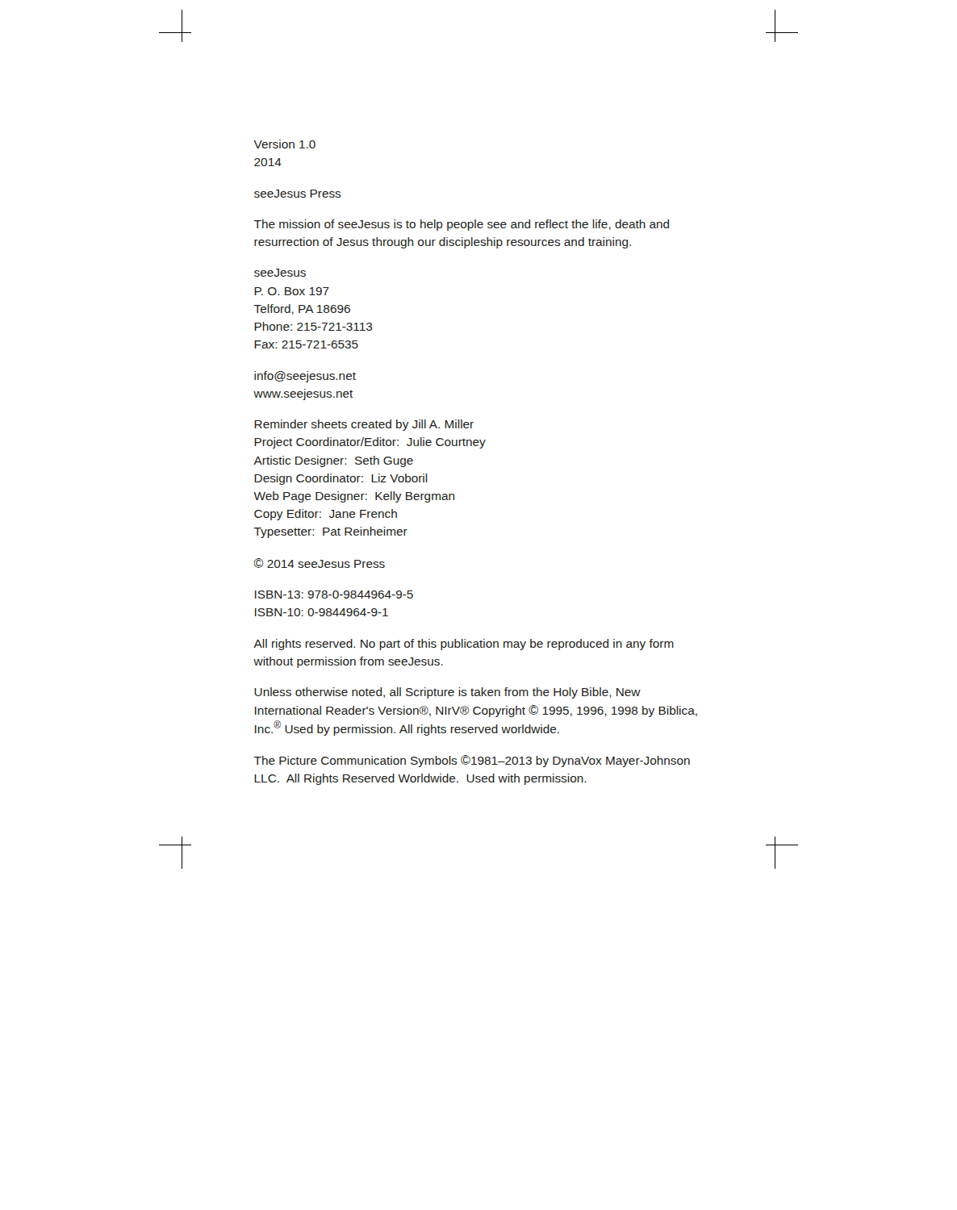Version 1.0
2014
seeJesus Press
The mission of seeJesus is to help people see and reflect the life, death and resurrection of Jesus through our discipleship resources and training.
seeJesus
P. O. Box 197
Telford, PA 18696
Phone: 215-721-3113
Fax: 215-721-6535
info@seejesus.net
www.seejesus.net
Reminder sheets created by Jill A. Miller
Project Coordinator/Editor: Julie Courtney
Artistic Designer: Seth Guge
Design Coordinator: Liz Voboril
Web Page Designer: Kelly Bergman
Copy Editor: Jane French
Typesetter: Pat Reinheimer
© 2014 seeJesus Press
ISBN-13: 978-0-9844964-9-5
ISBN-10: 0-9844964-9-1
All rights reserved. No part of this publication may be reproduced in any form without permission from seeJesus.
Unless otherwise noted, all Scripture is taken from the Holy Bible, New International Reader's Version®, NIrV® Copyright © 1995, 1996, 1998 by Biblica, Inc.® Used by permission. All rights reserved worldwide.
The Picture Communication Symbols ©1981–2013 by DynaVox Mayer-Johnson LLC. All Rights Reserved Worldwide. Used with permission.